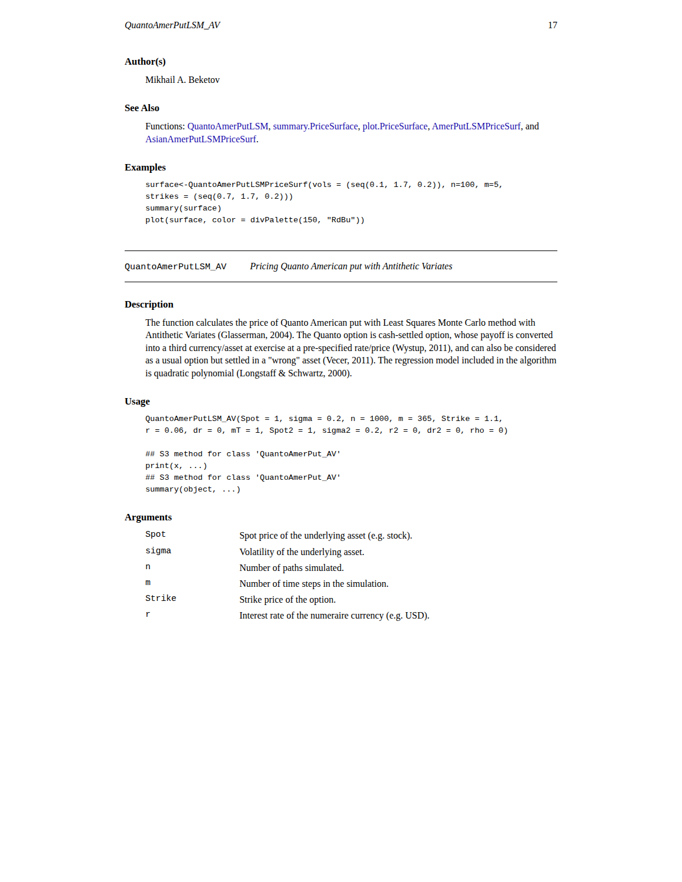QuantoAmerPutLSM_AV 17
Author(s)
Mikhail A. Beketov
See Also
Functions: QuantoAmerPutLSM, summary.PriceSurface, plot.PriceSurface, AmerPutLSMPriceSurf, and AsianAmerPutLSMPriceSurf.
Examples
surface<-QuantoAmerPutLSMPriceSurf(vols = (seq(0.1, 1.7, 0.2)), n=100, m=5,
strikes = (seq(0.7, 1.7, 0.2)))
summary(surface)
plot(surface, color = divPalette(150, "RdBu"))
QuantoAmerPutLSM_AV Pricing Quanto American put with Antithetic Variates
Description
The function calculates the price of Quanto American put with Least Squares Monte Carlo method with Antithetic Variates (Glasserman, 2004). The Quanto option is cash-settled option, whose payoff is converted into a third currency/asset at exercise at a pre-specified rate/price (Wystup, 2011), and can also be considered as a usual option but settled in a "wrong" asset (Vecer, 2011). The regression model included in the algorithm is quadratic polynomial (Longstaff & Schwartz, 2000).
Usage
QuantoAmerPutLSM_AV(Spot = 1, sigma = 0.2, n = 1000, m = 365, Strike = 1.1,
r = 0.06, dr = 0, mT = 1, Spot2 = 1, sigma2 = 0.2, r2 = 0, dr2 = 0, rho = 0)

## S3 method for class 'QuantoAmerPut_AV'
print(x, ...)
## S3 method for class 'QuantoAmerPut_AV'
summary(object, ...)
Arguments
Spot
Spot price of the underlying asset (e.g. stock).
sigma
Volatility of the underlying asset.
n
Number of paths simulated.
m
Number of time steps in the simulation.
Strike
Strike price of the option.
r
Interest rate of the numeraire currency (e.g. USD).